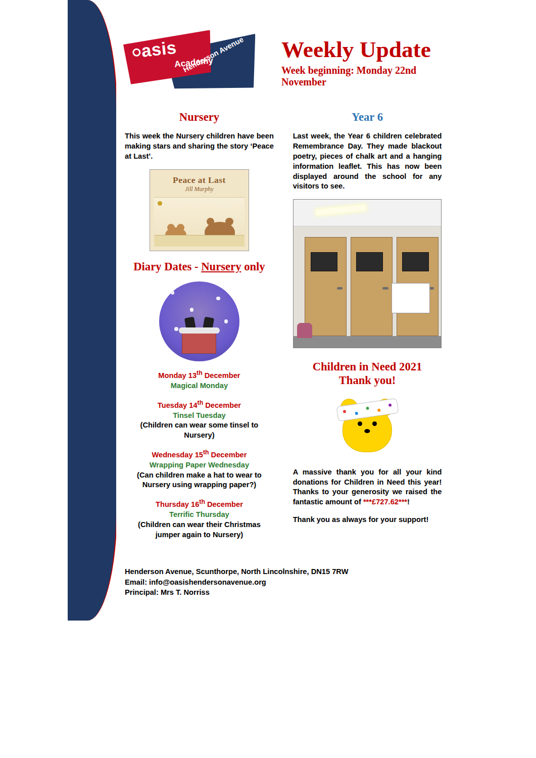asis
Academy
Henderson Avenue
Weekly Update
Week beginning: Monday 22nd
November
Nursery
This week the Nursery children have been making stars and sharing the story ‘Peace at Last’.
Peace at Last
Jill Murphy
Diary Dates - Nursery only
Monday 13th December
Magical Monday
Tuesday 14th December
Tinsel Tuesday
(Children can wear some tinsel to Nursery)
Wednesday 15th December
Wrapping Paper Wednesday
(Can children make a hat to wear to Nursery using wrapping paper?)
Thursday 16th December
Terrific Thursday
(Children can wear their Christmas jumper again to Nursery)
Year 6
Last week, the Year 6 children celebrated Remembrance Day. They made blackout poetry, pieces of chalk art and a hanging information leaflet. This has now been displayed around the school for any visitors to see.
Children in Need 2021
Thank you!
A massive thank you for all your kind donations for Children in Need this year! Thanks to your generosity we raised the fantastic amount of ***£727.62***!
Thank you as always for your support!
Henderson Avenue, Scunthorpe, North Lincolnshire, DN15 7RW
Email: info@oasishendersonavenue.org
Principal: Mrs T. Norriss